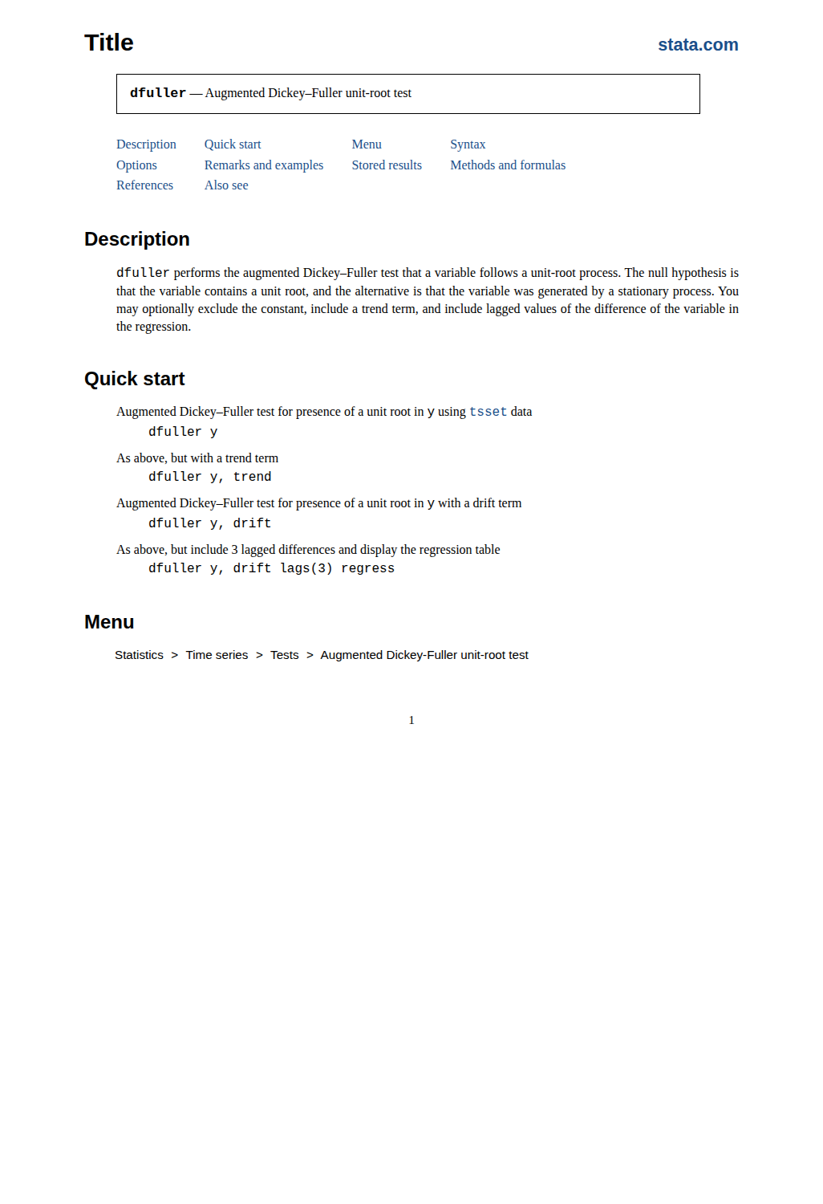Title
stata.com
dfuller — Augmented Dickey–Fuller unit-root test
| Description | Quick start | Menu | Syntax |
| Options | Remarks and examples | Stored results | Methods and formulas |
| References | Also see | | |
Description
dfuller performs the augmented Dickey–Fuller test that a variable follows a unit-root process. The null hypothesis is that the variable contains a unit root, and the alternative is that the variable was generated by a stationary process. You may optionally exclude the constant, include a trend term, and include lagged values of the difference of the variable in the regression.
Quick start
Augmented Dickey–Fuller test for presence of a unit root in y using tsset data
dfuller y
As above, but with a trend term
dfuller y, trend
Augmented Dickey–Fuller test for presence of a unit root in y with a drift term
dfuller y, drift
As above, but include 3 lagged differences and display the regression table
dfuller y, drift lags(3) regress
Menu
Statistics > Time series > Tests > Augmented Dickey-Fuller unit-root test
1